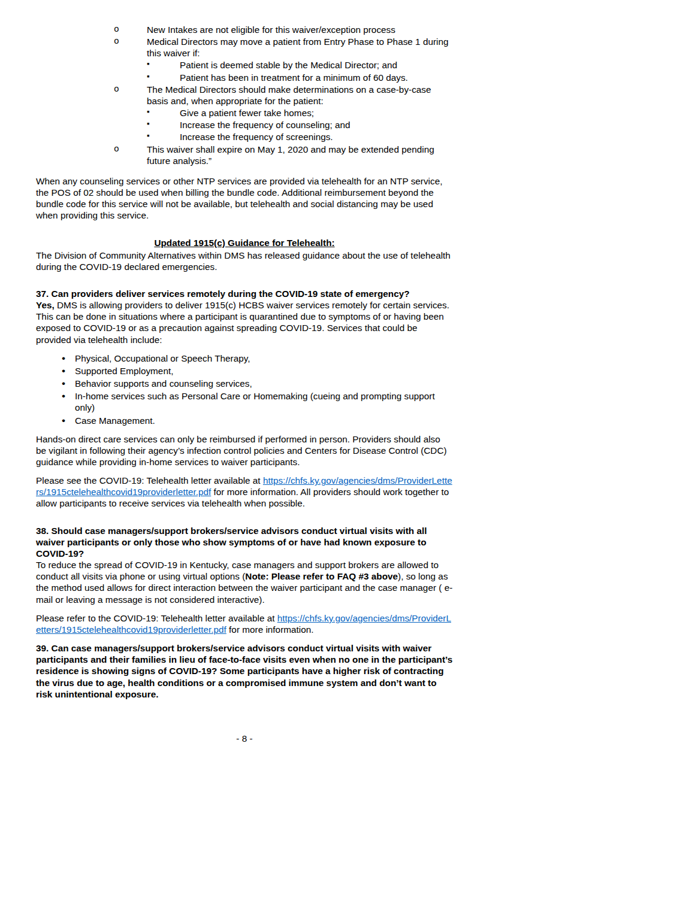New Intakes are not eligible for this waiver/exception process
Medical Directors may move a patient from Entry Phase to Phase 1 during this waiver if:
Patient is deemed stable by the Medical Director; and
Patient has been in treatment for a minimum of 60 days.
The Medical Directors should make determinations on a case-by-case basis and, when appropriate for the patient:
Give a patient fewer take homes;
Increase the frequency of counseling; and
Increase the frequency of screenings.
This waiver shall expire on May 1, 2020 and may be extended pending future analysis.”
When any counseling services or other NTP services are provided via telehealth for an NTP service, the POS of 02 should be used when billing the bundle code. Additional reimbursement beyond the bundle code for this service will not be available, but telehealth and social distancing may be used when providing this service.
Updated 1915(c) Guidance for Telehealth:
The Division of Community Alternatives within DMS has released guidance about the use of telehealth during the COVID-19 declared emergencies.
37. Can providers deliver services remotely during the COVID-19 state of emergency?
Yes, DMS is allowing providers to deliver 1915(c) HCBS waiver services remotely for certain services. This can be done in situations where a participant is quarantined due to symptoms of or having been exposed to COVID-19 or as a precaution against spreading COVID-19. Services that could be provided via telehealth include:
Physical, Occupational or Speech Therapy,
Supported Employment,
Behavior supports and counseling services,
In-home services such as Personal Care or Homemaking (cueing and prompting support only)
Case Management.
Hands-on direct care services can only be reimbursed if performed in person. Providers should also be vigilant in following their agency’s infection control policies and Centers for Disease Control (CDC) guidance while providing in-home services to waiver participants.
Please see the COVID-19: Telehealth letter available at https://chfs.ky.gov/agencies/dms/ProviderLetters/1915ctelehealthcovid19providerletter.pdf for more information. All providers should work together to allow participants to receive services via telehealth when possible.
38. Should case managers/support brokers/service advisors conduct virtual visits with all waiver participants or only those who show symptoms of or have had known exposure to COVID-19?
To reduce the spread of COVID-19 in Kentucky, case managers and support brokers are allowed to conduct all visits via phone or using virtual options (Note: Please refer to FAQ #3 above), so long as the method used allows for direct interaction between the waiver participant and the case manager ( e-mail or leaving a message is not considered interactive).
Please refer to the COVID-19: Telehealth letter available at https://chfs.ky.gov/agencies/dms/ProviderLetters/1915ctelehealthcovid19providerletter.pdf for more information.
39. Can case managers/support brokers/service advisors conduct virtual visits with waiver participants and their families in lieu of face-to-face visits even when no one in the participant’s residence is showing signs of COVID-19? Some participants have a higher risk of contracting the virus due to age, health conditions or a compromised immune system and don’t want to risk unintentional exposure.
- 8 -